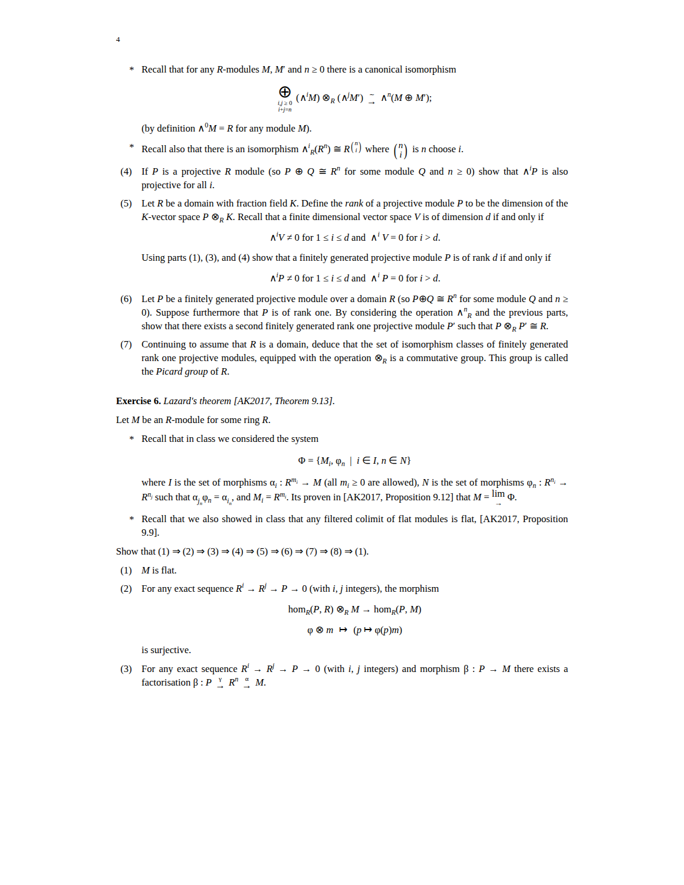4
Recall that for any R-modules M, M′ and n ≥ 0 there is a canonical isomorphism ⊕i,j ≥ 0
i+j=n (∧iM) ⊗R (∧jM′) ∼→ ∧n(M ⊕ M′); (by definition ∧0M = R for any module M).
Recall also that there is an isomorphism ∧iR(Rn) ≅ R(ni) where (ni) is n choose i.
If P is a projective R module (so P ⊕ Q ≅ Rn for some module Q and n ≥ 0) show that ∧iP is also projective for all i.
Let R be a domain with fraction field K. Define the rank of a projective module P to be the dimension of the K-vector space P ⊗R K. Recall that a finite dimensional vector space V is of dimension d if and only if ∧iV ≠ 0 for 1 ≤ i ≤ d and ∧i V = 0 for i > d. Using parts (1), (3), and (4) show that a finitely generated projective module P is of rank d if and only if ∧iP ≠ 0 for 1 ≤ i ≤ d and ∧i P = 0 for i > d.
Let P be a finitely generated projective module over a domain R (so P⊕Q ≅ Rn for some module Q and n ≥ 0). Suppose furthermore that P is of rank one. By considering the operation ∧nR and the previous parts, show that there exists a second finitely generated rank one projective module P′ such that P ⊗R P′ ≅ R.
Continuing to assume that R is a domain, deduce that the set of isomorphism classes of finitely generated rank one projective modules, equipped with the operation ⊗R is a commutative group. This group is called the Picard group of R.
Exercise 6. Lazard's theorem [AK2017, Theorem 9.13].
Let M be an R-module for some ring R.
Recall that in class we considered the system Φ = {Mi, φn | i ∈ I, n ∈ N} where I is the set of morphisms αi : Rmi → M (all mi ≥ 0 are allowed), N is the set of morphisms φn : Rni → Rnj such that αjnφn = αin, and Mi = Rmi. Its proven in [AK2017, Proposition 9.12] that M = lim→ Φ.
Recall that we also showed in class that any filtered colimit of flat modules is flat, [AK2017, Proposition 9.9].
Show that (1) ⇒ (2) ⇒ (3) ⇒ (4) ⇒ (5) ⇒ (6) ⇒ (7) ⇒ (8) ⇒ (1).
M is flat.
For any exact sequence Ri → Rj → P → 0 (with i, j integers), the morphism homR(P, R) ⊗R M → homR(P, M) φ ⊗ m ↦ (p ↦ φ(p)m) is surjective.
For any exact sequence Ri → Rj → P → 0 (with i, j integers) and morphism β : P → M there exists a factorisation β : P γ→ Rn α→ M.